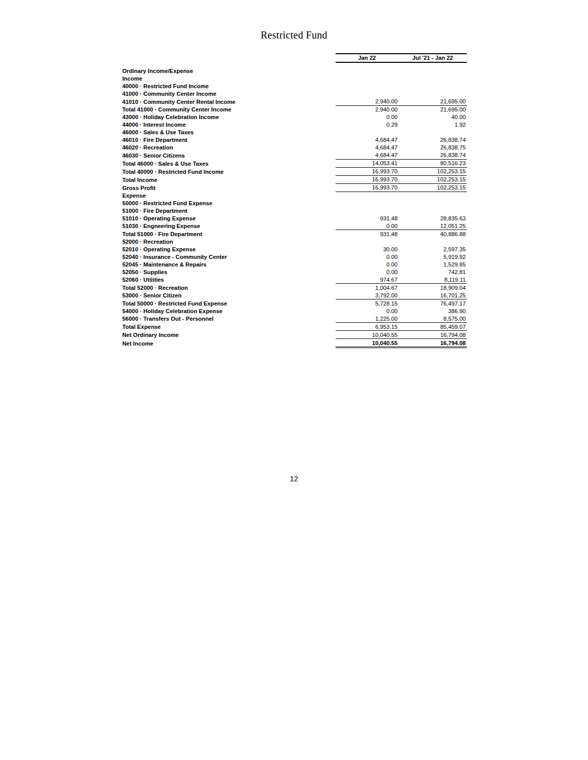Restricted Fund
| | Jan 22 | Jul '21 - Jan 22 |
| --- | --- | --- |
| Ordinary Income/Expense | | |
| Income | | |
| 40000 · Restricted Fund Income | | |
| 41000 · Community Center Income | | |
| 41010 · Community Center Rental Income | 2,940.00 | 21,695.00 |
| Total 41000 · Community Center Income | 2,940.00 | 21,695.00 |
| 43000 · Holiday Celebration Income | 0.00 | 40.00 |
| 44000 · Interest Income | 0.29 | 1.92 |
| 46000 · Sales & Use Taxes | | |
| 46010 · Fire Department | 4,684.47 | 26,838.74 |
| 46020 · Recreation | 4,684.47 | 26,838.75 |
| 46030 · Senior Citizens | 4,684.47 | 26,838.74 |
| Total 46000 · Sales & Use Taxes | 14,053.41 | 80,516.23 |
| Total 40000 · Restricted Fund Income | 16,993.70 | 102,253.15 |
| Total Income | 16,993.70 | 102,253.15 |
| Gross Profit | 16,993.70 | 102,253.15 |
| Expense | | |
| 50000 · Restricted Fund Expense | | |
| 51000 · Fire Department | | |
| 51010 · Operating Expense | 931.48 | 28,835.63 |
| 51030 · Engneering Expense | 0.00 | 12,051.25 |
| Total 51000 · Fire Department | 931.48 | 40,886.88 |
| 52000 · Recreation | | |
| 52010 · Operating Expense | 30.00 | 2,597.35 |
| 52040 · Insurance - Community Center | 0.00 | 5,919.92 |
| 52045 · Maintenance & Repairs | 0.00 | 1,529.85 |
| 52050 · Supplies | 0.00 | 742.81 |
| 52060 · Utilities | 974.67 | 8,119.11 |
| Total 52000 · Recreation | 1,004.67 | 18,909.04 |
| 53000 · Senior Citizen | 3,792.00 | 16,701.25 |
| Total 50000 · Restricted Fund Expense | 5,728.15 | 76,497.17 |
| 54000 · Holiday Celebration Expense | 0.00 | 386.90 |
| 56000 · Transfers Out - Personnel | 1,225.00 | 8,575.00 |
| Total Expense | 6,953.15 | 85,459.07 |
| Net Ordinary Income | 10,040.55 | 16,794.08 |
| Net Income | 10,040.55 | 16,794.08 |
12